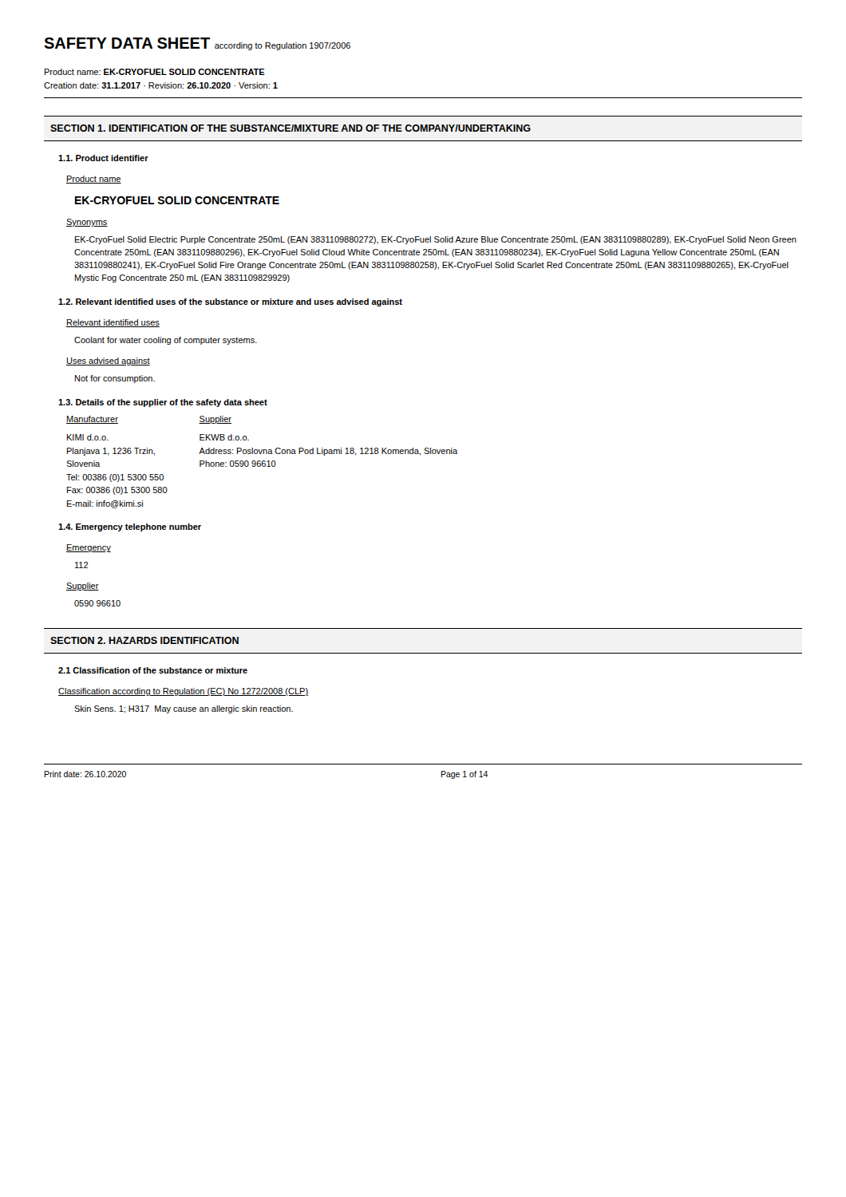SAFETY DATA SHEET according to Regulation 1907/2006
Product name: EK-CRYOFUEL SOLID CONCENTRATE
Creation date: 31.1.2017 · Revision: 26.10.2020 · Version: 1
SECTION 1. IDENTIFICATION OF THE SUBSTANCE/MIXTURE AND OF THE COMPANY/UNDERTAKING
1.1. Product identifier
Product name
EK-CRYOFUEL SOLID CONCENTRATE
Synonyms
EK-CryoFuel Solid Electric Purple Concentrate 250mL (EAN 3831109880272), EK-CryoFuel Solid Azure Blue Concentrate 250mL (EAN 3831109880289), EK-CryoFuel Solid Neon Green Concentrate 250mL (EAN 3831109880296), EK-CryoFuel Solid Cloud White Concentrate 250mL (EAN 3831109880234), EK-CryoFuel Solid Laguna Yellow Concentrate 250mL (EAN 3831109880241), EK-CryoFuel Solid Fire Orange Concentrate 250mL (EAN 3831109880258), EK-CryoFuel Solid Scarlet Red Concentrate 250mL (EAN 3831109880265), EK-CryoFuel Mystic Fog Concentrate 250 mL (EAN 3831109829929)
1.2. Relevant identified uses of the substance or mixture and uses advised against
Relevant identified uses
Coolant for water cooling of computer systems.
Uses advised against
Not for consumption.
1.3. Details of the supplier of the safety data sheet
| Manufacturer | Supplier |
| --- | --- |
| KIMI d.o.o. Planjava 1, 1236 Trzin, Slovenia Tel: 00386 (0)1 5300 550 Fax: 00386 (0)1 5300 580 E-mail: info@kimi.si | EKWB d.o.o. Address: Poslovna Cona Pod Lipami 18, 1218 Komenda, Slovenia Phone: 0590 96610 |
1.4. Emergency telephone number
Emergency
112
Supplier
0590 96610
SECTION 2. HAZARDS IDENTIFICATION
2.1 Classification of the substance or mixture
Classification according to Regulation (EC) No 1272/2008 (CLP)
Skin Sens. 1; H317 May cause an allergic skin reaction.
Print date: 26.10.2020
Page 1 of 14